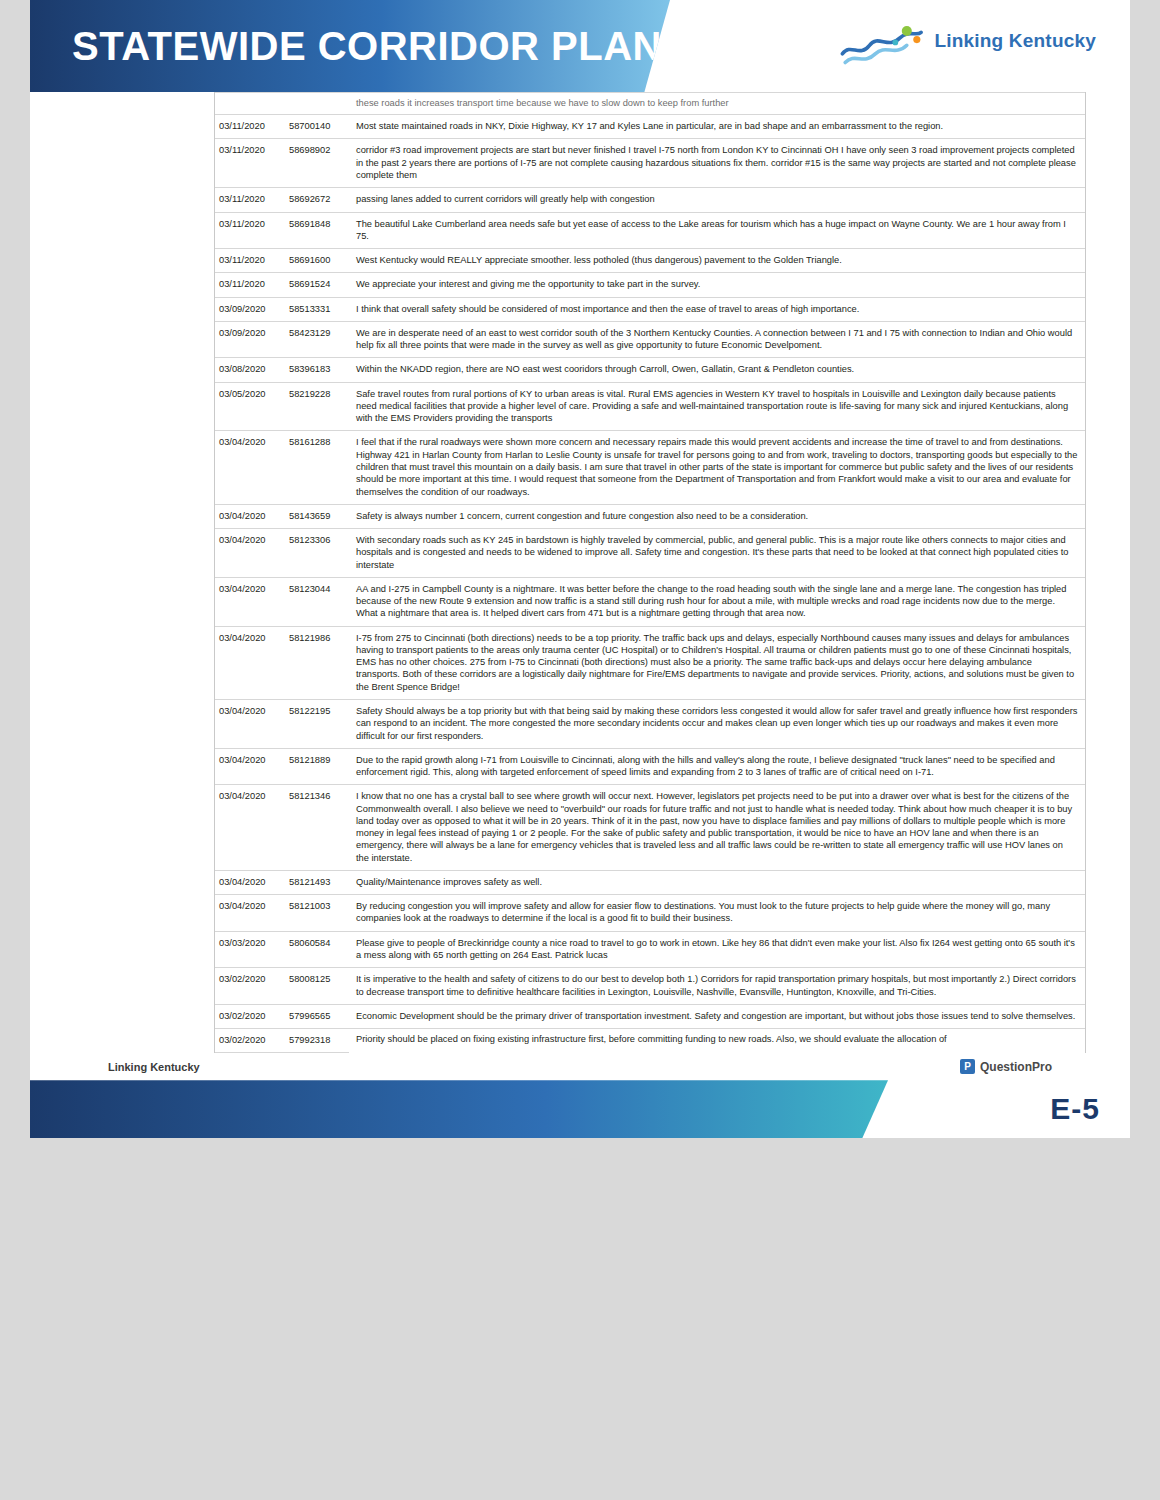Statewide Corridor Plan
Linking Kentucky
| | | these roads it increases transport time because we have to slow down to keep from further |
| 03/11/2020 | 58700140 | Most state maintained roads in NKY, Dixie Highway, KY 17 and Kyles Lane in particular, are in bad shape and an embarrassment to the region. |
| 03/11/2020 | 58698902 | corridor #3 road improvement projects are start but never finished I travel I-75 north from London KY to Cincinnati OH I have only seen 3 road improvement projects completed in the past 2 years there are portions of I-75 are not complete causing hazardous situations fix them. corridor #15 is the same way projects are started and not complete please complete them |
| 03/11/2020 | 58692672 | passing lanes added to current corridors will greatly help with congestion |
| 03/11/2020 | 58691848 | The beautiful Lake Cumberland area needs safe but yet ease of access to the Lake areas for tourism which has a huge impact on Wayne County. We are 1 hour away from I 75. |
| 03/11/2020 | 58691600 | West Kentucky would REALLY appreciate smoother. less potholed (thus dangerous) pavement to the Golden Triangle. |
| 03/11/2020 | 58691524 | We appreciate your interest and giving me the opportunity to take part in the survey. |
| 03/09/2020 | 58513331 | I think that overall safety should be considered of most importance and then the ease of travel to areas of high importance. |
| 03/09/2020 | 58423129 | We are in desperate need of an east to west corridor south of the 3 Northern Kentucky Counties. A connection between I 71 and I 75 with connection to Indian and Ohio would help fix all three points that were made in the survey as well as give opportunity to future Economic Develpoment. |
| 03/08/2020 | 58396183 | Within the NKADD region, there are NO east west cooridors through Carroll, Owen, Gallatin, Grant & Pendleton counties. |
| 03/05/2020 | 58219228 | Safe travel routes from rural portions of KY to urban areas is vital. Rural EMS agencies in Western KY travel to hospitals in Louisville and Lexington daily because patients need medical facilities that provide a higher level of care. Providing a safe and well-maintained transportation route is life-saving for many sick and injured Kentuckians, along with the EMS Providers providing the transports |
| 03/04/2020 | 58161288 | I feel that if the rural roadways were shown more concern and necessary repairs made this would prevent accidents and increase the time of travel to and from destinations. Highway 421 in Harlan County from Harlan to Leslie County is unsafe for travel for persons going to and from work, traveling to doctors, transporting goods but especially to the children that must travel this mountain on a daily basis. I am sure that travel in other parts of the state is important for commerce but public safety and the lives of our residents should be more important at this time. I would request that someone from the Department of Transportation and from Frankfort would make a visit to our area and evaluate for themselves the condition of our roadways. |
| 03/04/2020 | 58143659 | Safety is always number 1 concern, current congestion and future congestion also need to be a consideration. |
| 03/04/2020 | 58123306 | With secondary roads such as KY 245 in bardstown is highly traveled by commercial, public, and general public. This is a major route like others connects to major cities and hospitals and is congested and needs to be widened to improve all. Safety time and congestion. It's these parts that need to be looked at that connect high populated cities to interstate |
| 03/04/2020 | 58123044 | AA and I-275 in Campbell County is a nightmare. It was better before the change to the road heading south with the single lane and a merge lane. The congestion has tripled because of the new Route 9 extension and now traffic is a stand still during rush hour for about a mile, with multiple wrecks and road rage incidents now due to the merge. What a nightmare that area is. It helped divert cars from 471 but is a nightmare getting through that area now. |
| 03/04/2020 | 58121986 | I-75 from 275 to Cincinnati (both directions) needs to be a top priority. The traffic back ups and delays, especially Northbound causes many issues and delays for ambulances having to transport patients to the areas only trauma center (UC Hospital) or to Children's Hospital. All trauma or children patients must go to one of these Cincinnati hospitals, EMS has no other choices. 275 from I-75 to Cincinnati (both directions) must also be a priority. The same traffic back-ups and delays occur here delaying ambulance transports. Both of these corridors are a logistically daily nightmare for Fire/EMS departments to navigate and provide services. Priority, actions, and solutions must be given to the Brent Spence Bridge! |
| 03/04/2020 | 58122195 | Safety Should always be a top priority but with that being said by making these corridors less congested it would allow for safer travel and greatly influence how first responders can respond to an incident. The more congested the more secondary incidents occur and makes clean up even longer which ties up our roadways and makes it even more difficult for our first responders. |
| 03/04/2020 | 58121889 | Due to the rapid growth along I-71 from Louisville to Cincinnati, along with the hills and valley's along the route, I believe designated "truck lanes" need to be specified and enforcement rigid. This, along with targeted enforcement of speed limits and expanding from 2 to 3 lanes of traffic are of critical need on I-71. |
| 03/04/2020 | 58121346 | I know that no one has a crystal ball to see where growth will occur next. However, legislators pet projects need to be put into a drawer over what is best for the citizens of the Commonwealth overall. I also believe we need to "overbuild" our roads for future traffic and not just to handle what is needed today. Think about how much cheaper it is to buy land today over as opposed to what it will be in 20 years. Think of it in the past, now you have to displace families and pay millions of dollars to multiple people which is more money in legal fees instead of paying 1 or 2 people. For the sake of public safety and public transportation, it would be nice to have an HOV lane and when there is an emergency, there will always be a lane for emergency vehicles that is traveled less and all traffic laws could be re-written to state all emergency traffic will use HOV lanes on the interstate. |
| 03/04/2020 | 58121493 | Quality/Maintenance improves safety as well. |
| 03/04/2020 | 58121003 | By reducing congestion you will improve safety and allow for easier flow to destinations. You must look to the future projects to help guide where the money will go, many companies look at the roadways to determine if the local is a good fit to build their business. |
| 03/03/2020 | 58060584 | Please give to people of Breckinridge county a nice road to travel to go to work in etown. Like hey 86 that didn't even make your list. Also fix I264 west getting onto 65 south it's a mess along with 65 north getting on 264 East. Patrick lucas |
| 03/02/2020 | 58008125 | It is imperative to the health and safety of citizens to do our best to develop both 1.) Corridors for rapid transportation primary hospitals, but most importantly 2.) Direct corridors to decrease transport time to definitive healthcare facilities in Lexington, Louisville, Nashville, Evansville, Huntington, Knoxville, and Tri-Cities. |
| 03/02/2020 | 57996565 | Economic Development should be the primary driver of transportation investment. Safety and congestion are important, but without jobs those issues tend to solve themselves. |
| 03/02/2020 | 57992318 | Priority should be placed on fixing existing infrastructure first, before committing funding to new roads. Also, we should evaluate the allocation of |
Linking Kentucky
PQuestionPro
E-5